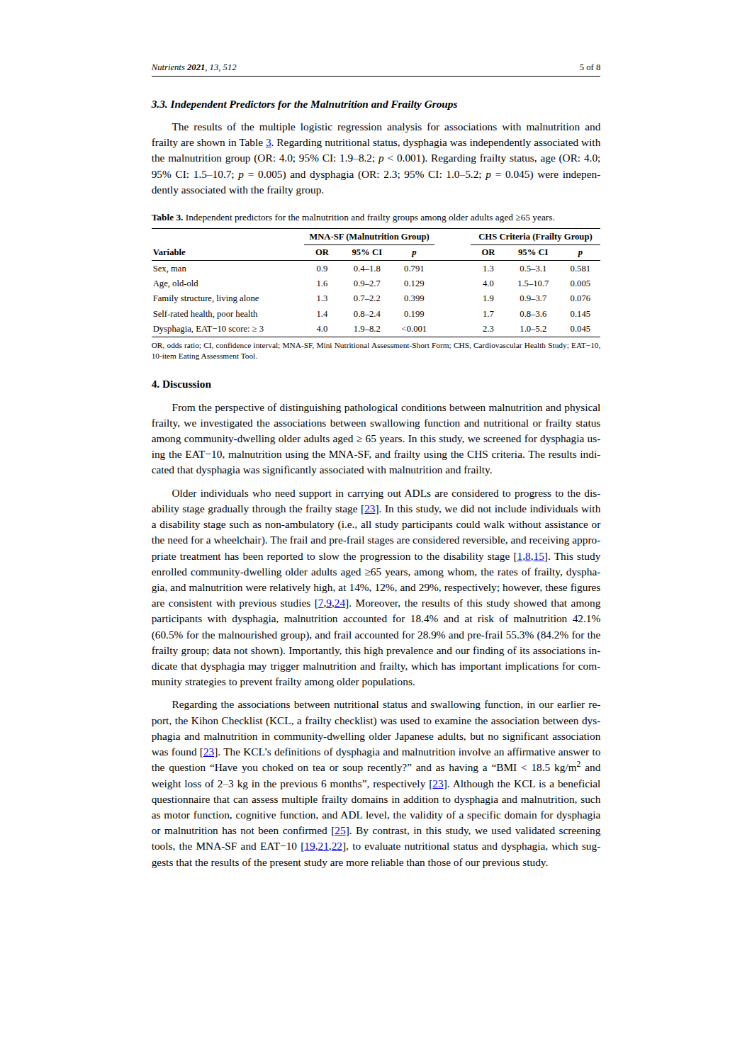Nutrients 2021, 13, 512
5 of 8
3.3. Independent Predictors for the Malnutrition and Frailty Groups
The results of the multiple logistic regression analysis for associations with malnutrition and frailty are shown in Table 3. Regarding nutritional status, dysphagia was independently associated with the malnutrition group (OR: 4.0; 95% CI: 1.9–8.2; p < 0.001). Regarding frailty status, age (OR: 4.0; 95% CI: 1.5–10.7; p = 0.005) and dysphagia (OR: 2.3; 95% CI: 1.0–5.2; p = 0.045) were independently associated with the frailty group.
Table 3. Independent predictors for the malnutrition and frailty groups among older adults aged ≥65 years.
| | MNA-SF (Malnutrition Group) | | CHS Criteria (Frailty Group) |
| --- | --- | --- | --- |
| Variable | OR | 95% CI | p | | OR | 95% CI | p |
| Sex, man | 0.9 | 0.4–1.8 | 0.791 | | 1.3 | 0.5–3.1 | 0.581 |
| Age, old-old | 1.6 | 0.9–2.7 | 0.129 | | 4.0 | 1.5–10.7 | 0.005 |
| Family structure, living alone | 1.3 | 0.7–2.2 | 0.399 | | 1.9 | 0.9–3.7 | 0.076 |
| Self-rated health, poor health | 1.4 | 0.8–2.4 | 0.199 | | 1.7 | 0.8–3.6 | 0.145 |
| Dysphagia, EAT−10 score: ≥ 3 | 4.0 | 1.9–8.2 | <0.001 | | 2.3 | 1.0–5.2 | 0.045 |
OR, odds ratio; CI, confidence interval; MNA-SF, Mini Nutritional Assessment-Short Form; CHS, Cardiovascular Health Study; EAT−10, 10-item Eating Assessment Tool.
4. Discussion
From the perspective of distinguishing pathological conditions between malnutrition and physical frailty, we investigated the associations between swallowing function and nutritional or frailty status among community-dwelling older adults aged ≥ 65 years. In this study, we screened for dysphagia using the EAT−10, malnutrition using the MNA-SF, and frailty using the CHS criteria. The results indicated that dysphagia was significantly associated with malnutrition and frailty.
Older individuals who need support in carrying out ADLs are considered to progress to the disability stage gradually through the frailty stage [23]. In this study, we did not include individuals with a disability stage such as non-ambulatory (i.e., all study participants could walk without assistance or the need for a wheelchair). The frail and pre-frail stages are considered reversible, and receiving appropriate treatment has been reported to slow the progression to the disability stage [1,8,15]. This study enrolled community-dwelling older adults aged ≥65 years, among whom, the rates of frailty, dysphagia, and malnutrition were relatively high, at 14%, 12%, and 29%, respectively; however, these figures are consistent with previous studies [7,9,24]. Moreover, the results of this study showed that among participants with dysphagia, malnutrition accounted for 18.4% and at risk of malnutrition 42.1% (60.5% for the malnourished group), and frail accounted for 28.9% and pre-frail 55.3% (84.2% for the frailty group; data not shown). Importantly, this high prevalence and our finding of its associations indicate that dysphagia may trigger malnutrition and frailty, which has important implications for community strategies to prevent frailty among older populations.
Regarding the associations between nutritional status and swallowing function, in our earlier report, the Kihon Checklist (KCL, a frailty checklist) was used to examine the association between dysphagia and malnutrition in community-dwelling older Japanese adults, but no significant association was found [23]. The KCL’s definitions of dysphagia and malnutrition involve an affirmative answer to the question “Have you choked on tea or soup recently?” and as having a “BMI < 18.5 kg/m2 and weight loss of 2–3 kg in the previous 6 months”, respectively [23]. Although the KCL is a beneficial questionnaire that can assess multiple frailty domains in addition to dysphagia and malnutrition, such as motor function, cognitive function, and ADL level, the validity of a specific domain for dysphagia or malnutrition has not been confirmed [25]. By contrast, in this study, we used validated screening tools, the MNA-SF and EAT−10 [19,21,22], to evaluate nutritional status and dysphagia, which suggests that the results of the present study are more reliable than those of our previous study.